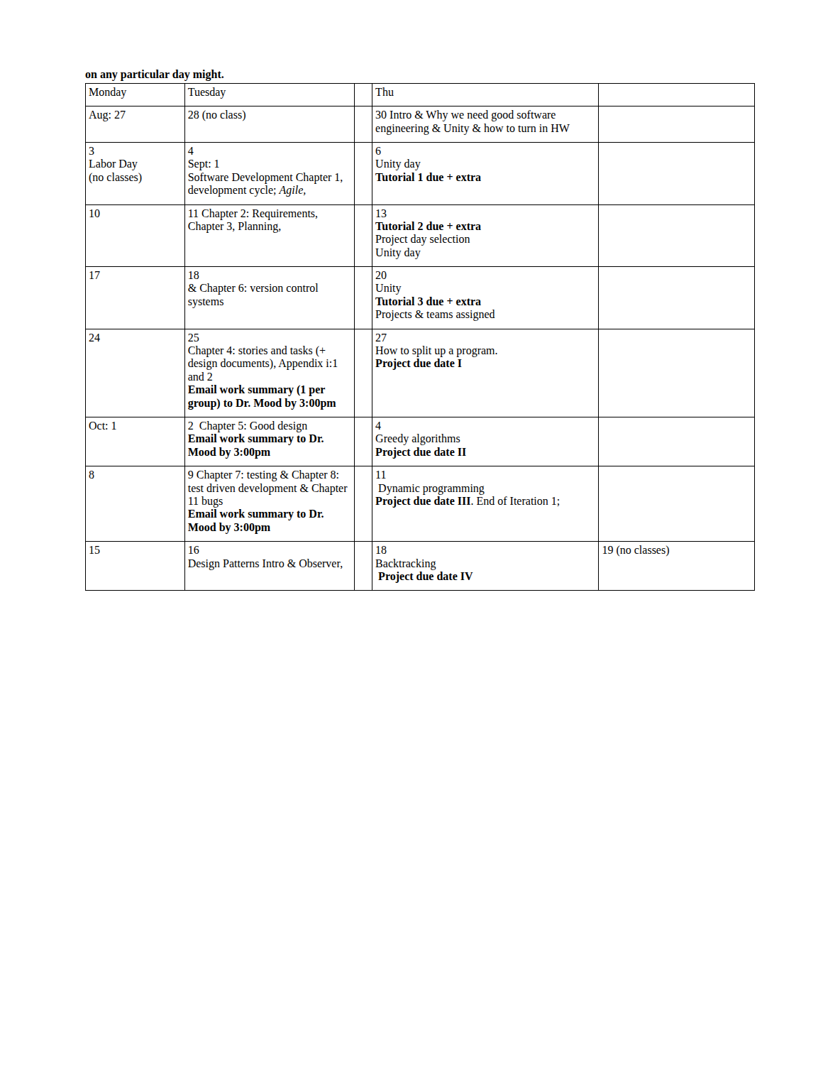on any particular day might.
| Monday | Tuesday | | Thu | |
| Aug: 27 | 28 (no class) | | 30 Intro & Why we need good software engineering & Unity & how to turn in HW | |
| 3 Labor Day (no classes) | 4 Sept: 1 Software Development Chapter 1, development cycle; Agile, | | 6 Unity day Tutorial 1 due + extra | |
| 10 | 11 Chapter 2: Requirements, Chapter 3, Planning, | | 13 Tutorial 2 due + extra Project day selection Unity day | |
| 17 | 18 & Chapter 6: version control systems | | 20 Unity Tutorial 3 due + extra Projects & teams assigned | |
| 24 | 25 Chapter 4: stories and tasks (+ design documents), Appendix i:1 and 2 Email work summary (1 per group) to Dr. Mood by 3:00pm | | 27 How to split up a program. Project due date I | |
| Oct: 1 | 2 Chapter 5: Good design Email work summary to Dr. Mood by 3:00pm | | 4 Greedy algorithms Project due date II | |
| 8 | 9 Chapter 7: testing & Chapter 8: test driven development & Chapter 11 bugs Email work summary to Dr. Mood by 3:00pm | | 11 Dynamic programming Project due date III . End of Iteration 1; | |
| 15 | 16 Design Patterns Intro & Observer, | | 18 Backtracking Project due date IV | 19 (no classes) |